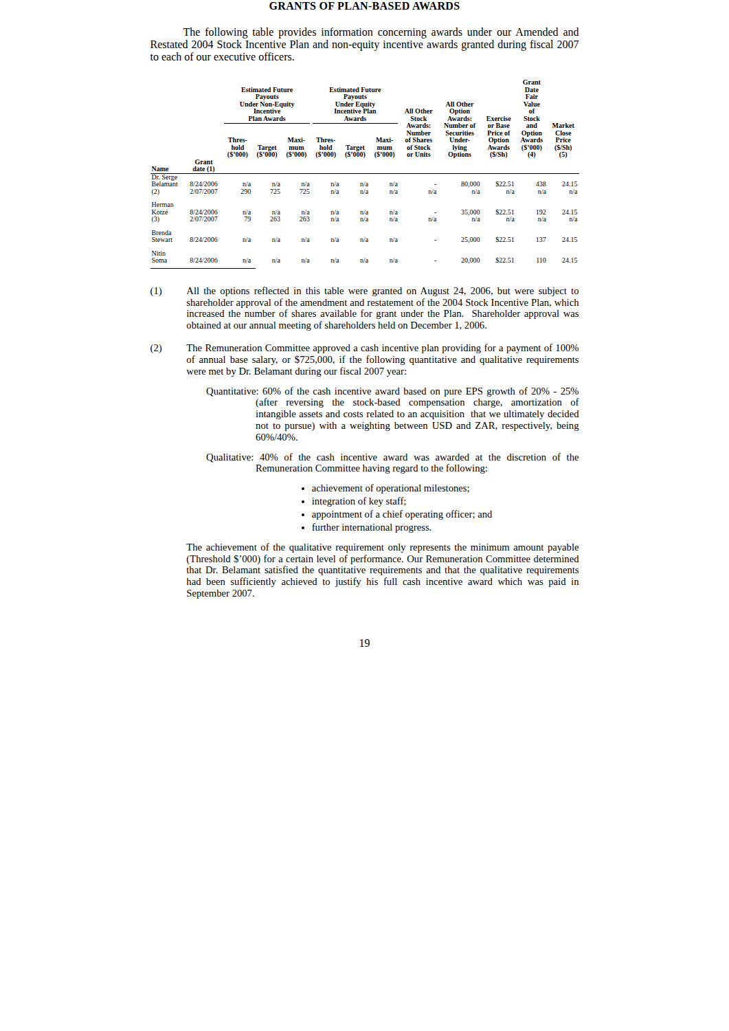GRANTS OF PLAN-BASED AWARDS
The following table provides information concerning awards under our Amended and Restated 2004 Stock Incentive Plan and non-equity incentive awards granted during fiscal 2007 to each of our executive officers.
| | | Estimated Future Payouts Under Non-Equity Incentive Plan Awards | Estimated Future Payouts Under Equity Incentive Plan Awards | All Other Stock Awards: Number of Shares of Stock or Units | All Other Option Awards: Number of Securities Under- lying Options | Exercise or Base Price of Option Awards ($/Sh) | Grant Date Fair Value of Stock and Option Awards ($’000) (4) | Market Close Price ($/Sh) (5) |
| --- | --- | --- | --- | --- | --- | --- | --- | --- |
| Thres- hold ($’000) | Target ($’000) | Maxi- mum ($’000) | Thres- hold ($’000) | Target ($’000) | Maxi- mum ($’000) |
| Name | Grant date (1) | | | | | | | | | | | |
| Dr. Serge Belamant (2) | 8/24/2006 2/07/2007 | n/a 290 | n/a 725 | n/a 725 | n/a n/a | n/a n/a | n/a n/a | - n/a | 80,000 n/a | $22.51 n/a | 438 n/a | 24.15 n/a |
| Herman Kotzé (3) | 8/24/2006 2/07/2007 | n/a 79 | n/a 263 | n/a 263 | n/a n/a | n/a n/a | n/a n/a | - n/a | 35,000 n/a | $22.51 n/a | 192 n/a | 24.15 n/a |
| Brenda Stewart | 8/24/2006 | n/a | n/a | n/a | n/a | n/a | n/a | - | 25,000 | $22.51 | 137 | 24.15 |
| Nitin Soma | 8/24/2006 | n/a | n/a | n/a | n/a | n/a | n/a | - | 20,000 | $22.51 | 110 | 24.15 |
(1)
All the options reflected in this table were granted on August 24, 2006, but were subject to shareholder approval of the amendment and restatement of the 2004 Stock Incentive Plan, which increased the number of shares available for grant under the Plan. Shareholder approval was obtained at our annual meeting of shareholders held on December 1, 2006.
(2)
The Remuneration Committee approved a cash incentive plan providing for a payment of 100% of annual base salary, or $725,000, if the following quantitative and qualitative requirements were met by Dr. Belamant during our fiscal 2007 year:
Quantitative: 60% of the cash incentive award based on pure EPS growth of 20% - 25% (after reversing the stock-based compensation charge, amortization of intangible assets and costs related to an acquisition that we ultimately decided not to pursue) with a weighting between USD and ZAR, respectively, being 60%/40%.
Qualitative: 40% of the cash incentive award was awarded at the discretion of the Remuneration Committee having regard to the following:
achievement of operational milestones;
integration of key staff;
appointment of a chief operating officer; and
further international progress.
The achievement of the qualitative requirement only represents the minimum amount payable (Threshold $’000) for a certain level of performance. Our Remuneration Committee determined that Dr. Belamant satisfied the quantitative requirements and that the qualitative requirements had been sufficiently achieved to justify his full cash incentive award which was paid in September 2007.
19